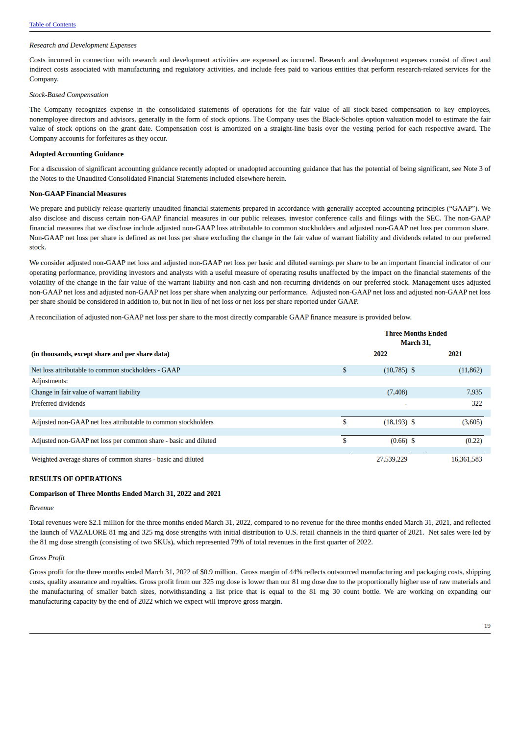Table of Contents
Research and Development Expenses
Costs incurred in connection with research and development activities are expensed as incurred. Research and development expenses consist of direct and indirect costs associated with manufacturing and regulatory activities, and include fees paid to various entities that perform research-related services for the Company.
Stock-Based Compensation
The Company recognizes expense in the consolidated statements of operations for the fair value of all stock-based compensation to key employees, nonemployee directors and advisors, generally in the form of stock options. The Company uses the Black-Scholes option valuation model to estimate the fair value of stock options on the grant date. Compensation cost is amortized on a straight-line basis over the vesting period for each respective award. The Company accounts for forfeitures as they occur.
Adopted Accounting Guidance
For a discussion of significant accounting guidance recently adopted or unadopted accounting guidance that has the potential of being significant, see Note 3 of the Notes to the Unaudited Consolidated Financial Statements included elsewhere herein.
Non-GAAP Financial Measures
We prepare and publicly release quarterly unaudited financial statements prepared in accordance with generally accepted accounting principles (“GAAP”). We also disclose and discuss certain non-GAAP financial measures in our public releases, investor conference calls and filings with the SEC. The non-GAAP financial measures that we disclose include adjusted non-GAAP loss attributable to common stockholders and adjusted non-GAAP net loss per common share. Non-GAAP net loss per share is defined as net loss per share excluding the change in the fair value of warrant liability and dividends related to our preferred stock.
We consider adjusted non-GAAP net loss and adjusted non-GAAP net loss per basic and diluted earnings per share to be an important financial indicator of our operating performance, providing investors and analysts with a useful measure of operating results unaffected by the impact on the financial statements of the volatility of the change in the fair value of the warrant liability and non-cash and non-recurring dividends on our preferred stock. Management uses adjusted non-GAAP net loss and adjusted non-GAAP net loss per share when analyzing our performance. Adjusted non-GAAP net loss and adjusted non-GAAP net loss per share should be considered in addition to, but not in lieu of net loss or net loss per share reported under GAAP.
A reconciliation of adjusted non-GAAP net loss per share to the most directly comparable GAAP finance measure is provided below.
| | Three Months Ended March 31, |
| (in thousands, except share and per share data) | 2022 | 2021 |
| Net loss attributable to common stockholders - GAAP | $ | (10,785) | $ | | (11,862) | |
| Adjustments: | | | | | | |
| Change in fair value of warrant liability | | (7,408) | | | 7,935 | |
| Preferred dividends | | - | | | 322 | |
| Adjusted non-GAAP net loss attributable to common stockholders | $ | (18,193) | $ | | (3,605) | |
| Adjusted non-GAAP net loss per common share - basic and diluted | $ | (0.66) | $ | | (0.22) | |
| Weighted average shares of common shares - basic and diluted | | 27,539,229 | | | 16,361,583 | |
RESULTS OF OPERATIONS
Comparison of Three Months Ended March 31, 2022 and 2021
Revenue
Total revenues were $2.1 million for the three months ended March 31, 2022, compared to no revenue for the three months ended March 31, 2021, and reflected the launch of VAZALORE 81 mg and 325 mg dose strengths with initial distribution to U.S. retail channels in the third quarter of 2021. Net sales were led by the 81 mg dose strength (consisting of two SKUs), which represented 79% of total revenues in the first quarter of 2022.
Gross Profit
Gross profit for the three months ended March 31, 2022 of $0.9 million. Gross margin of 44% reflects outsourced manufacturing and packaging costs, shipping costs, quality assurance and royalties. Gross profit from our 325 mg dose is lower than our 81 mg dose due to the proportionally higher use of raw materials and the manufacturing of smaller batch sizes, notwithstanding a list price that is equal to the 81 mg 30 count bottle. We are working on expanding our manufacturing capacity by the end of 2022 which we expect will improve gross margin.
19